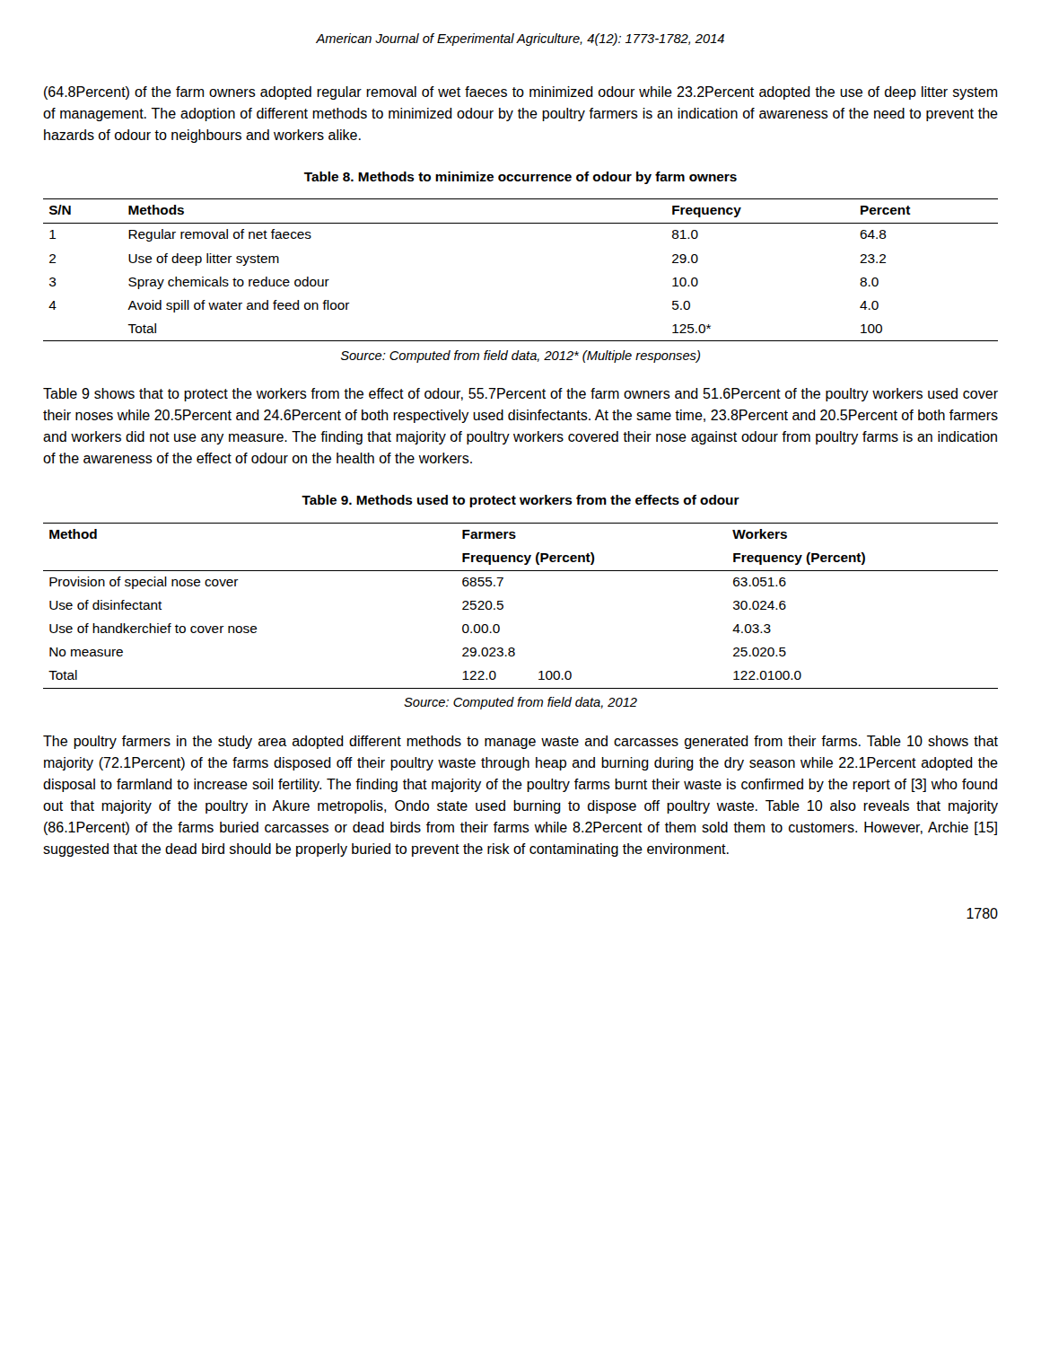American Journal of Experimental Agriculture, 4(12): 1773-1782, 2014
(64.8Percent) of the farm owners adopted regular removal of wet faeces to minimized odour while 23.2Percent adopted the use of deep litter system of management. The adoption of different methods to minimized odour by the poultry farmers is an indication of awareness of the need to prevent the hazards of odour to neighbours and workers alike.
Table 8. Methods to minimize occurrence of odour by farm owners
| S/N | Methods | Frequency | Percent |
| --- | --- | --- | --- |
| 1 | Regular removal of net faeces | 81.0 | 64.8 |
| 2 | Use of deep litter system | 29.0 | 23.2 |
| 3 | Spray chemicals to reduce odour | 10.0 | 8.0 |
| 4 | Avoid spill of water and feed on floor | 5.0 | 4.0 |
| | Total | 125.0* | 100 |
Source: Computed from field data, 2012* (Multiple responses)
Table 9 shows that to protect the workers from the effect of odour, 55.7Percent of the farm owners and 51.6Percent of the poultry workers used cover their noses while 20.5Percent and 24.6Percent of both respectively used disinfectants. At the same time, 23.8Percent and 20.5Percent of both farmers and workers did not use any measure. The finding that majority of poultry workers covered their nose against odour from poultry farms is an indication of the awareness of the effect of odour on the health of the workers.
Table 9. Methods used to protect workers from the effects of odour
| Method | Farmers | Workers |
| | Frequency (Percent) | Frequency (Percent) |
| Provision of special nose cover | 6855.7 | 63.051.6 |
| Use of disinfectant | 2520.5 | 30.024.6 |
| Use of handkerchief to cover nose | 0.00.0 | 4.03.3 |
| No measure | 29.023.8 | 25.020.5 |
| Total | 122.0 100.0 | 122.0100.0 |
Source: Computed from field data, 2012
The poultry farmers in the study area adopted different methods to manage waste and carcasses generated from their farms. Table 10 shows that majority (72.1Percent) of the farms disposed off their poultry waste through heap and burning during the dry season while 22.1Percent adopted the disposal to farmland to increase soil fertility. The finding that majority of the poultry farms burnt their waste is confirmed by the report of [3] who found out that majority of the poultry in Akure metropolis, Ondo state used burning to dispose off poultry waste. Table 10 also reveals that majority (86.1Percent) of the farms buried carcasses or dead birds from their farms while 8.2Percent of them sold them to customers. However, Archie [15] suggested that the dead bird should be properly buried to prevent the risk of contaminating the environment.
1780